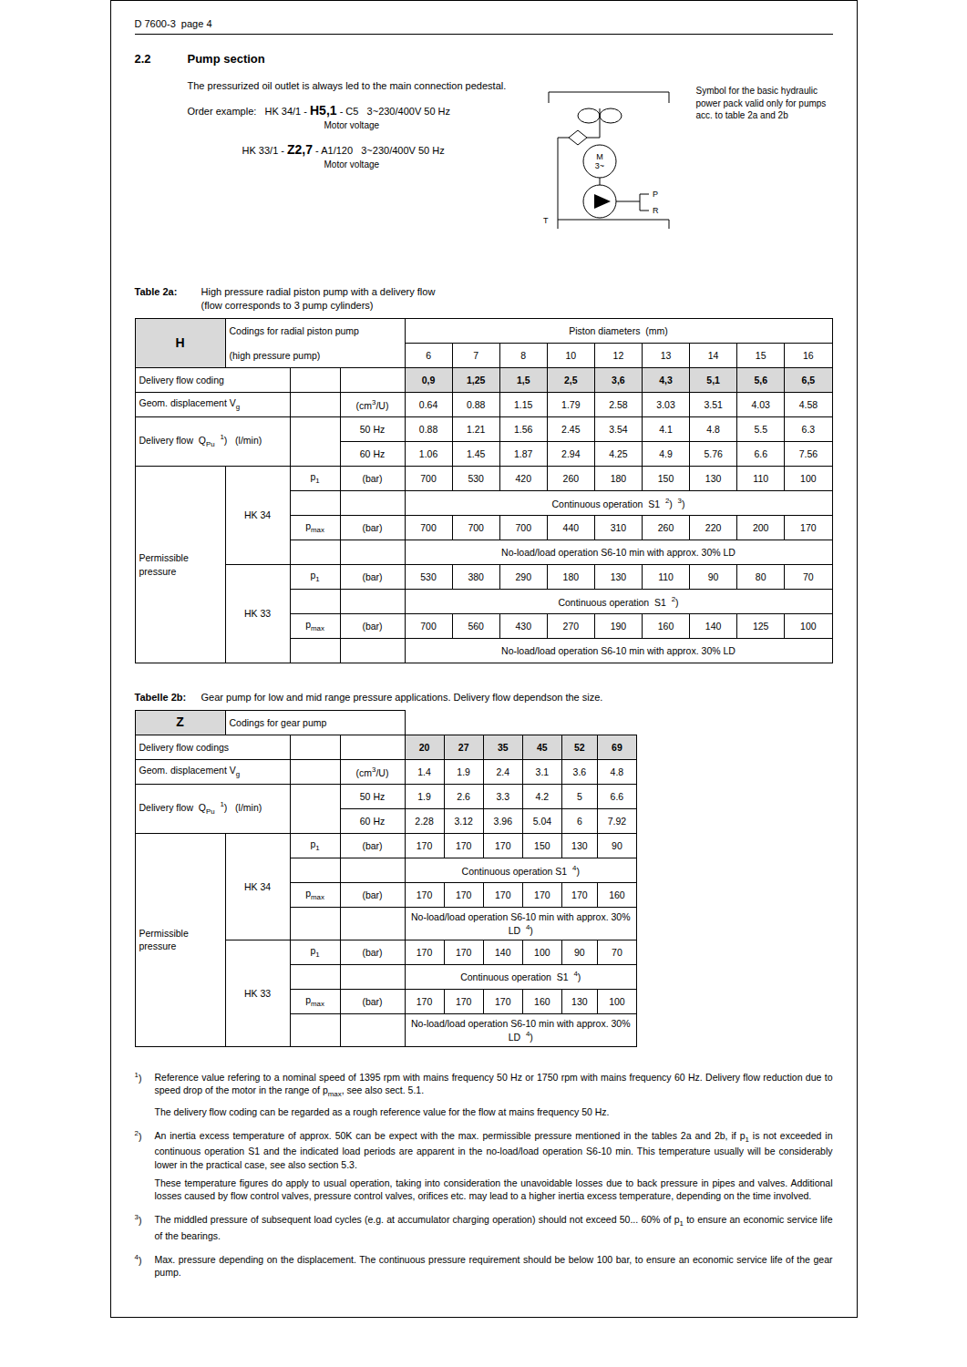D 7600-3 page 4
2.2 Pump section
The pressurized oil outlet is always led to the main connection pedestal.
Order example: HK 34/1 - H5,1 - C5 3~230/400V 50 Hz Motor voltage
HK 33/1 - Z2,7 - A1/120 3~230/400V 50 Hz Motor voltage
M 3~ P R T
Symbol for the basic hydraulic power pack valid only for pumps acc. to table 2a and 2b
Table 2a: High pressure radial piston pump with a delivery flow
(flow corresponds to 3 pump cylinders)
| H | Codings for radial piston pump | Piston diameters (mm) |
| (high pressure pump) | 6 | 7 | 8 | 10 | 12 | 13 | 14 | 15 | 16 |
| Delivery flow coding | | | 0,9 | 1,25 | 1,5 | 2,5 | 3,6 | 4,3 | 5,1 | 5,6 | 6,5 |
| Geom. displacement V g | | (cm 3 /U) | 0.64 | 0.88 | 1.15 | 1.79 | 2.58 | 3.03 | 3.51 | 4.03 | 4.58 |
| Delivery flow Q Pu 1 ) (l/min) | | 50 Hz | 0.88 | 1.21 | 1.56 | 2.45 | 3.54 | 4.1 | 4.8 | 5.5 | 6.3 |
| 60 Hz | 1.06 | 1.45 | 1.87 | 2.94 | 4.25 | 4.9 | 5.76 | 6.6 | 7.56 |
| Permissible pressure | HK 34 | p 1 | (bar) | 700 | 530 | 420 | 260 | 180 | 150 | 130 | 110 | 100 |
| | | Continuous operation S1 2 ) 3 ) |
| p max | (bar) | 700 | 700 | 700 | 440 | 310 | 260 | 220 | 200 | 170 |
| | | No-load/load operation S6-10 min with approx. 30% LD |
| HK 33 | p 1 | (bar) | 530 | 380 | 290 | 180 | 130 | 110 | 90 | 80 | 70 |
| | | Continuous operation S1 2 ) |
| p max | (bar) | 700 | 560 | 430 | 270 | 190 | 160 | 140 | 125 | 100 |
| | | No-load/load operation S6-10 min with approx. 30% LD |
Tabelle 2b: Gear pump for low and mid range pressure applications. Delivery flow dependson the size.
| Z | Codings for gear pump | | | | | | |
| Delivery flow codings | | | 20 | 27 | 35 | 45 | 52 | 69 |
| Geom. displacement V g | | (cm 3 /U) | 1.4 | 1.9 | 2.4 | 3.1 | 3.6 | 4.8 |
| Delivery flow Q Pu 1 ) (l/min) | | 50 Hz | 1.9 | 2.6 | 3.3 | 4.2 | 5 | 6.6 |
| 60 Hz | 2.28 | 3.12 | 3.96 | 5.04 | 6 | 7.92 |
| Permissible pressure | HK 34 | p 1 | (bar) | 170 | 170 | 170 | 150 | 130 | 90 |
| | | Continuous operation S1 4 ) |
| p max | (bar) | 170 | 170 | 170 | 170 | 170 | 160 |
| | | No-load/load operation S6-10 min with approx. 30% LD 4 ) |
| HK 33 | p 1 | (bar) | 170 | 170 | 140 | 100 | 90 | 70 |
| | | Continuous operation S1 4 ) |
| p max | (bar) | 170 | 170 | 170 | 160 | 130 | 100 |
| | | No-load/load operation S6-10 min with approx. 30% LD 4 ) |
1)
Reference value refering to a nominal speed of 1395 rpm with mains frequency 50 Hz or 1750 rpm with mains frequency 60 Hz. Delivery flow reduction due to speed drop of the motor in the range of pmax, see also sect. 5.1.
The delivery flow coding can be regarded as a rough reference value for the flow at mains frequency 50 Hz.
2)
An inertia excess temperature of approx. 50K can be expect with the max. permissible pressure mentioned in the tables 2a and 2b, if p1 is not exceeded in continuous operation S1 and the indicated load periods are apparent in the no-load/load operation S6-10 min. This temperature usually will be considerably lower in the practical case, see also section 5.3.
These temperature figures do apply to usual operation, taking into consideration the unavoidable losses due to back pressure in pipes and valves. Additional losses caused by flow control valves, pressure control valves, orifices etc. may lead to a higher inertia excess temperature, depending on the time involved.
3)
The middled pressure of subsequent load cycles (e.g. at accumulator charging operation) should not exceed 50... 60% of p1 to ensure an economic service life of the bearings.
4)
Max. pressure depending on the displacement. The continuous pressure requirement should be below 100 bar, to ensure an economic service life of the gear pump.